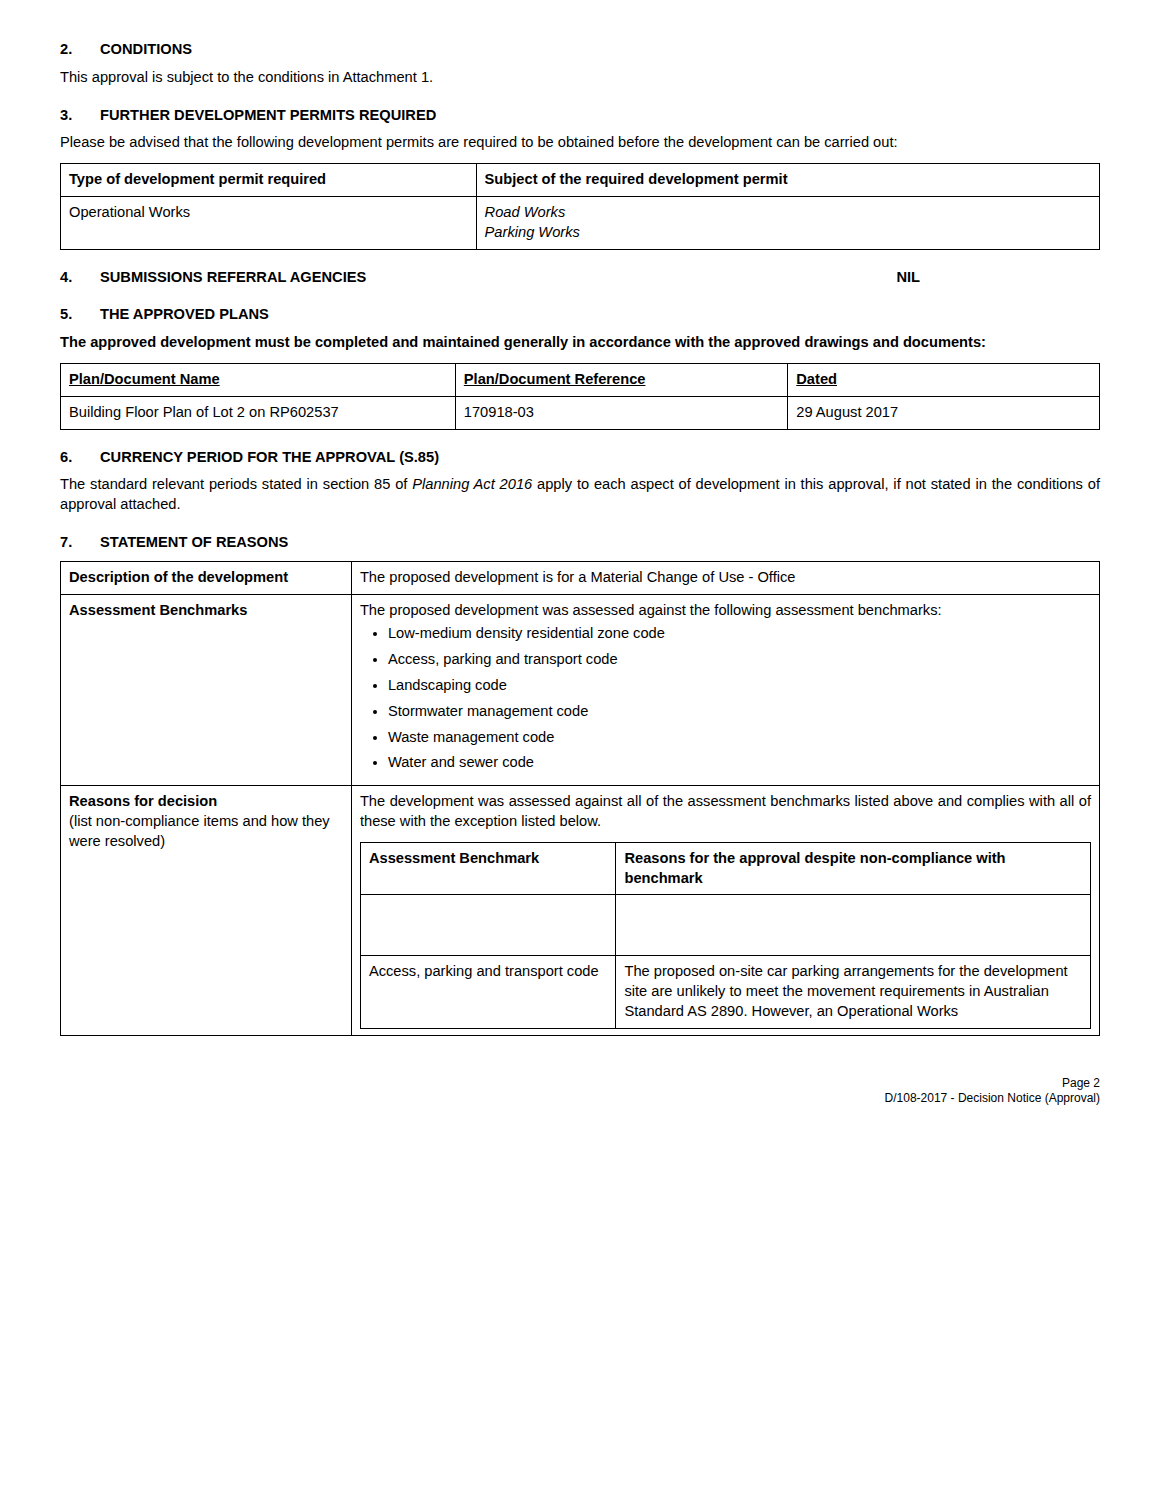2. CONDITIONS
This approval is subject to the conditions in Attachment 1.
3. FURTHER DEVELOPMENT PERMITS REQUIRED
Please be advised that the following development permits are required to be obtained before the development can be carried out:
| Type of development permit required | Subject of the required development permit |
| --- | --- |
| Operational Works | Road Works Parking Works |
4. SUBMISSIONS REFERRAL AGENCIES NIL
5. THE APPROVED PLANS
The approved development must be completed and maintained generally in accordance with the approved drawings and documents:
| Plan/Document Name | Plan/Document Reference | Dated |
| --- | --- | --- |
| Building Floor Plan of Lot 2 on RP602537 | 170918-03 | 29 August 2017 |
6. CURRENCY PERIOD FOR THE APPROVAL (S.85)
The standard relevant periods stated in section 85 of Planning Act 2016 apply to each aspect of development in this approval, if not stated in the conditions of approval attached.
7. STATEMENT OF REASONS
| Description of the development | The proposed development is for a Material Change of Use - Office |
| Assessment Benchmarks | The proposed development was assessed against the following assessment benchmarks: Low-medium density residential zone code Access, parking and transport code Landscaping code Stormwater management code Waste management code Water and sewer code |
| Reasons for decision (list non-compliance items and how they were resolved) | The development was assessed against all of the assessment benchmarks listed above and complies with all of these with the exception listed below. / Assessment Benchmark / Reasons for the approval despite non-compliance with benchmark / / --- / --- / / Access, parking and transport code / The proposed on-site car parking arrangements for the development site are unlikely to meet the movement requirements in Australian Standard AS 2890. However, an Operational Works / |
Page 2
D/108-2017 - Decision Notice (Approval)